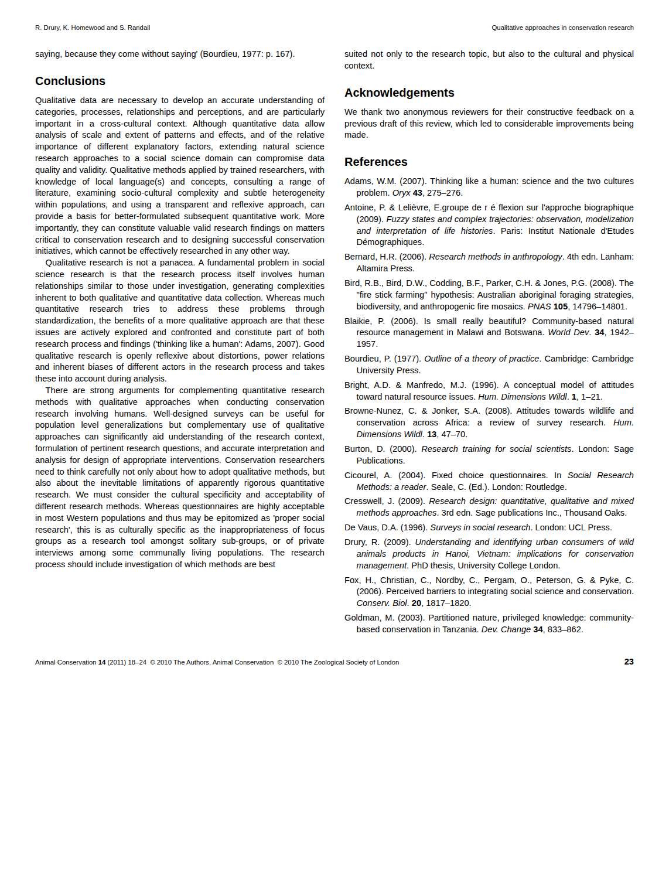R. Drury, K. Homewood and S. Randall Qualitative approaches in conservation research
saying, because they come without saying' (Bourdieu, 1977: p. 167).
Conclusions
Qualitative data are necessary to develop an accurate understanding of categories, processes, relationships and perceptions, and are particularly important in a cross-cultural context. Although quantitative data allow analysis of scale and extent of patterns and effects, and of the relative importance of different explanatory factors, extending natural science research approaches to a social science domain can compromise data quality and validity. Qualitative methods applied by trained researchers, with knowledge of local language(s) and concepts, consulting a range of literature, examining socio-cultural complexity and subtle heterogeneity within populations, and using a transparent and reflexive approach, can provide a basis for better-formulated subsequent quantitative work. More importantly, they can constitute valuable valid research findings on matters critical to conservation research and to designing successful conservation initiatives, which cannot be effectively researched in any other way.
Qualitative research is not a panacea. A fundamental problem in social science research is that the research process itself involves human relationships similar to those under investigation, generating complexities inherent to both qualitative and quantitative data collection. Whereas much quantitative research tries to address these problems through standardization, the benefits of a more qualitative approach are that these issues are actively explored and confronted and constitute part of both research process and findings ('thinking like a human': Adams, 2007). Good qualitative research is openly reflexive about distortions, power relations and inherent biases of different actors in the research process and takes these into account during analysis.
There are strong arguments for complementing quantitative research methods with qualitative approaches when conducting conservation research involving humans. Well-designed surveys can be useful for population level generalizations but complementary use of qualitative approaches can significantly aid understanding of the research context, formulation of pertinent research questions, and accurate interpretation and analysis for design of appropriate interventions. Conservation researchers need to think carefully not only about how to adopt qualitative methods, but also about the inevitable limitations of apparently rigorous quantitative research. We must consider the cultural specificity and acceptability of different research methods. Whereas questionnaires are highly acceptable in most Western populations and thus may be epitomized as 'proper social research', this is as culturally specific as the inappropriateness of focus groups as a research tool amongst solitary sub-groups, or of private interviews among some communally living populations. The research process should include investigation of which methods are best
suited not only to the research topic, but also to the cultural and physical context.
Acknowledgements
We thank two anonymous reviewers for their constructive feedback on a previous draft of this review, which led to considerable improvements being made.
References
Adams, W.M. (2007). Thinking like a human: science and the two cultures problem. Oryx 43, 275–276.
Antoine, P. & Lelièvre, E.groupe de r é flexion sur l'approche biographique (2009). Fuzzy states and complex trajectories: observation, modelization and interpretation of life histories. Paris: Institut Nationale d'Etudes Démographiques.
Bernard, H.R. (2006). Research methods in anthropology. 4th edn. Lanham: Altamira Press.
Bird, R.B., Bird, D.W., Codding, B.F., Parker, C.H. & Jones, P.G. (2008). The "fire stick farming" hypothesis: Australian aboriginal foraging strategies, biodiversity, and anthropogenic fire mosaics. PNAS 105, 14796–14801.
Blaikie, P. (2006). Is small really beautiful? Community-based natural resource management in Malawi and Botswana. World Dev. 34, 1942–1957.
Bourdieu, P. (1977). Outline of a theory of practice. Cambridge: Cambridge University Press.
Bright, A.D. & Manfredo, M.J. (1996). A conceptual model of attitudes toward natural resource issues. Hum. Dimensions Wildl. 1, 1–21.
Browne-Nunez, C. & Jonker, S.A. (2008). Attitudes towards wildlife and conservation across Africa: a review of survey research. Hum. Dimensions Wildl. 13, 47–70.
Burton, D. (2000). Research training for social scientists. London: Sage Publications.
Cicourel, A. (2004). Fixed choice questionnaires. In Social Research Methods: a reader. Seale, C. (Ed.). London: Routledge.
Cresswell, J. (2009). Research design: quantitative, qualitative and mixed methods approaches. 3rd edn. Sage publications Inc., Thousand Oaks.
De Vaus, D.A. (1996). Surveys in social research. London: UCL Press.
Drury, R. (2009). Understanding and identifying urban consumers of wild animals products in Hanoi, Vietnam: implications for conservation management. PhD thesis, University College London.
Fox, H., Christian, C., Nordby, C., Pergam, O., Peterson, G. & Pyke, C. (2006). Perceived barriers to integrating social science and conservation. Conserv. Biol. 20, 1817–1820.
Goldman, M. (2003). Partitioned nature, privileged knowledge: community-based conservation in Tanzania. Dev. Change 34, 833–862.
Animal Conservation 14 (2011) 18–24 © 2010 The Authors. Animal Conservation © 2010 The Zoological Society of London 23